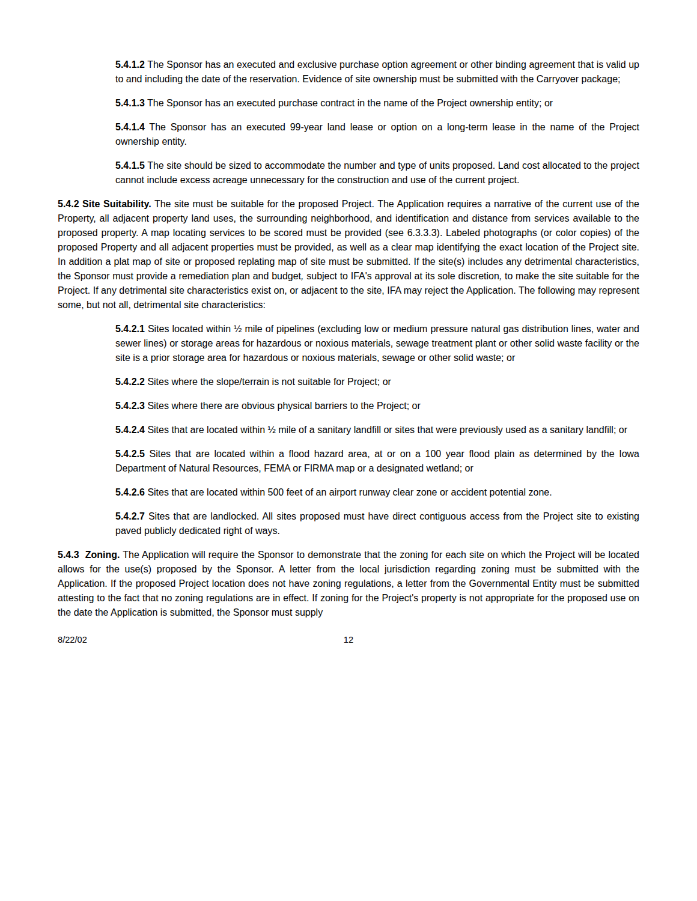5.4.1.2 The Sponsor has an executed and exclusive purchase option agreement or other binding agreement that is valid up to and including the date of the reservation. Evidence of site ownership must be submitted with the Carryover package;
5.4.1.3 The Sponsor has an executed purchase contract in the name of the Project ownership entity; or
5.4.1.4 The Sponsor has an executed 99-year land lease or option on a long-term lease in the name of the Project ownership entity.
5.4.1.5 The site should be sized to accommodate the number and type of units proposed. Land cost allocated to the project cannot include excess acreage unnecessary for the construction and use of the current project.
5.4.2 Site Suitability. The site must be suitable for the proposed Project. The Application requires a narrative of the current use of the Property, all adjacent property land uses, the surrounding neighborhood, and identification and distance from services available to the proposed property. A map locating services to be scored must be provided (see 6.3.3.3). Labeled photographs (or color copies) of the proposed Property and all adjacent properties must be provided, as well as a clear map identifying the exact location of the Project site. In addition a plat map of site or proposed replating map of site must be submitted. If the site(s) includes any detrimental characteristics, the Sponsor must provide a remediation plan and budget, subject to IFA's approval at its sole discretion, to make the site suitable for the Project. If any detrimental site characteristics exist on, or adjacent to the site, IFA may reject the Application. The following may represent some, but not all, detrimental site characteristics:
5.4.2.1 Sites located within ½ mile of pipelines (excluding low or medium pressure natural gas distribution lines, water and sewer lines) or storage areas for hazardous or noxious materials, sewage treatment plant or other solid waste facility or the site is a prior storage area for hazardous or noxious materials, sewage or other solid waste; or
5.4.2.2 Sites where the slope/terrain is not suitable for Project; or
5.4.2.3 Sites where there are obvious physical barriers to the Project; or
5.4.2.4 Sites that are located within ½ mile of a sanitary landfill or sites that were previously used as a sanitary landfill; or
5.4.2.5 Sites that are located within a flood hazard area, at or on a 100 year flood plain as determined by the Iowa Department of Natural Resources, FEMA or FIRMA map or a designated wetland; or
5.4.2.6 Sites that are located within 500 feet of an airport runway clear zone or accident potential zone.
5.4.2.7 Sites that are landlocked. All sites proposed must have direct contiguous access from the Project site to existing paved publicly dedicated right of ways.
5.4.3 Zoning. The Application will require the Sponsor to demonstrate that the zoning for each site on which the Project will be located allows for the use(s) proposed by the Sponsor. A letter from the local jurisdiction regarding zoning must be submitted with the Application. If the proposed Project location does not have zoning regulations, a letter from the Governmental Entity must be submitted attesting to the fact that no zoning regulations are in effect. If zoning for the Project's property is not appropriate for the proposed use on the date the Application is submitted, the Sponsor must supply
8/22/02 12